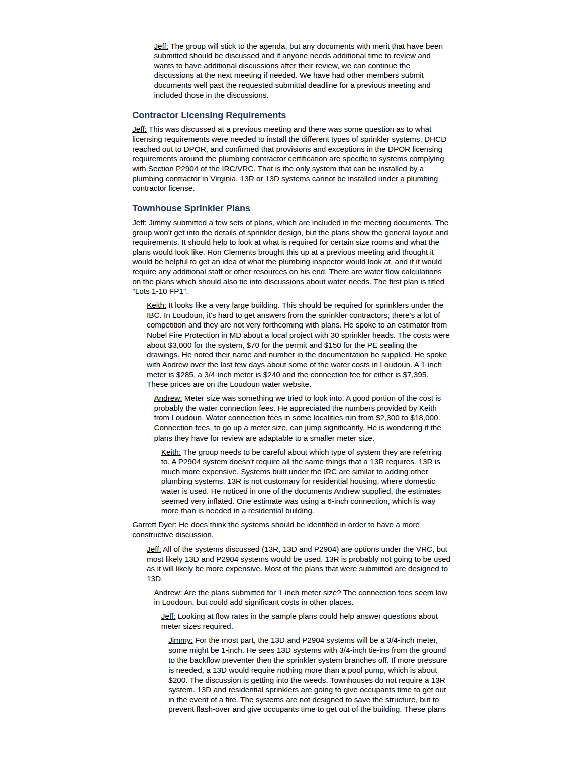Jeff: The group will stick to the agenda, but any documents with merit that have been submitted should be discussed and if anyone needs additional time to review and wants to have additional discussions after their review, we can continue the discussions at the next meeting if needed. We have had other members submit documents well past the requested submittal deadline for a previous meeting and included those in the discussions.
Contractor Licensing Requirements
Jeff: This was discussed at a previous meeting and there was some question as to what licensing requirements were needed to install the different types of sprinkler systems. DHCD reached out to DPOR, and confirmed that provisions and exceptions in the DPOR licensing requirements around the plumbing contractor certification are specific to systems complying with Section P2904 of the IRC/VRC. That is the only system that can be installed by a plumbing contractor in Virginia. 13R or 13D systems cannot be installed under a plumbing contractor license.
Townhouse Sprinkler Plans
Jeff: Jimmy submitted a few sets of plans, which are included in the meeting documents. The group won't get into the details of sprinkler design, but the plans show the general layout and requirements. It should help to look at what is required for certain size rooms and what the plans would look like. Ron Clements brought this up at a previous meeting and thought it would be helpful to get an idea of what the plumbing inspector would look at, and if it would require any additional staff or other resources on his end. There are water flow calculations on the plans which should also tie into discussions about water needs. The first plan is titled "Lots 1-10 FP1".
Keith: It looks like a very large building. This should be required for sprinklers under the IBC. In Loudoun, it's hard to get answers from the sprinkler contractors; there's a lot of competition and they are not very forthcoming with plans. He spoke to an estimator from Nobel Fire Protection in MD about a local project with 30 sprinkler heads. The costs were about $3,000 for the system, $70 for the permit and $150 for the PE sealing the drawings. He noted their name and number in the documentation he supplied. He spoke with Andrew over the last few days about some of the water costs in Loudoun. A 1-inch meter is $285, a 3/4-inch meter is $240 and the connection fee for either is $7,395. These prices are on the Loudoun water website.
Andrew: Meter size was something we tried to look into. A good portion of the cost is probably the water connection fees. He appreciated the numbers provided by Keith from Loudoun. Water connection fees in some localities run from $2,300 to $18,000. Connection fees, to go up a meter size, can jump significantly. He is wondering if the plans they have for review are adaptable to a smaller meter size.
Keith: The group needs to be careful about which type of system they are referring to. A P2904 system doesn't require all the same things that a 13R requires. 13R is much more expensive. Systems built under the IRC are similar to adding other plumbing systems. 13R is not customary for residential housing, where domestic water is used. He noticed in one of the documents Andrew supplied, the estimates seemed very inflated. One estimate was using a 6-inch connection, which is way more than is needed in a residential building.
Garrett Dyer: He does think the systems should be identified in order to have a more constructive discussion.
Jeff: All of the systems discussed (13R, 13D and P2904) are options under the VRC, but most likely 13D and P2904 systems would be used. 13R is probably not going to be used as it will likely be more expensive. Most of the plans that were submitted are designed to 13D.
Andrew: Are the plans submitted for 1-inch meter size? The connection fees seem low in Loudoun, but could add significant costs in other places.
Jeff: Looking at flow rates in the sample plans could help answer questions about meter sizes required.
Jimmy: For the most part, the 13D and P2904 systems will be a 3/4-inch meter, some might be 1-inch. He sees 13D systems with 3/4-inch tie-ins from the ground to the backflow preventer then the sprinkler system branches off. If more pressure is needed, a 13D would require nothing more than a pool pump, which is about $200. The discussion is getting into the weeds. Townhouses do not require a 13R system. 13D and residential sprinklers are going to give occupants time to get out in the event of a fire. The systems are not designed to save the structure, but to prevent flash-over and give occupants time to get out of the building. These plans